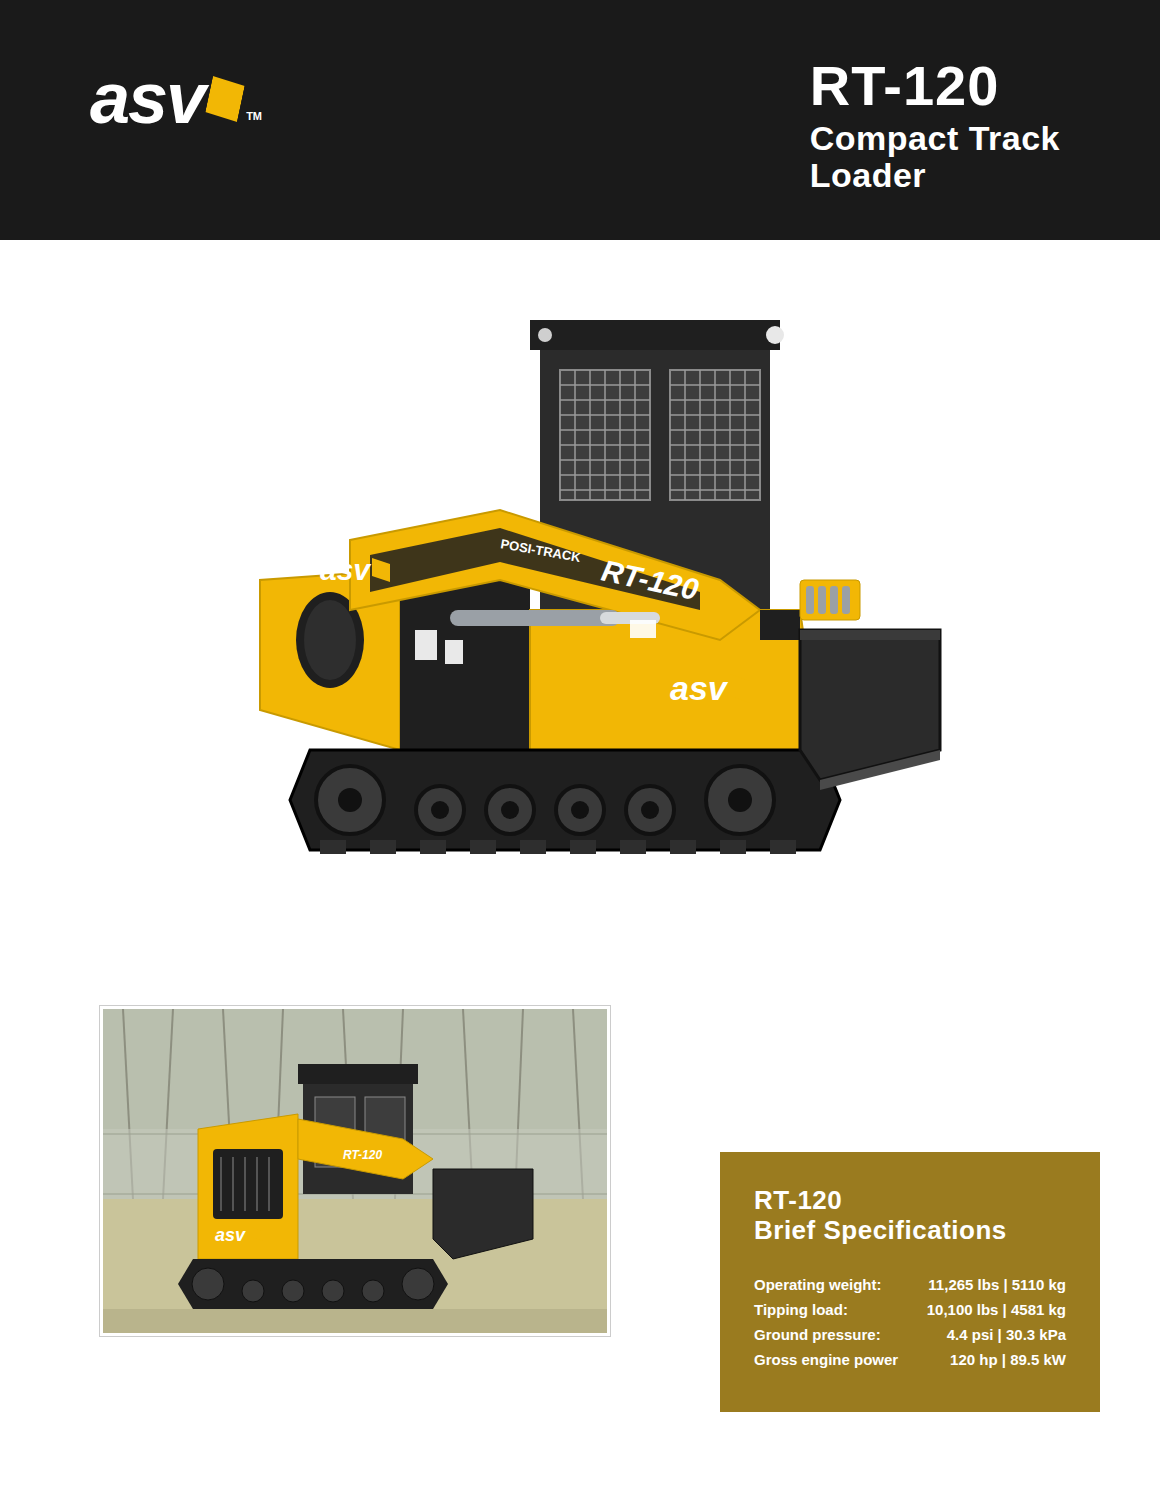asv TM
RT-120
Compact Track
Loader
POSI-TRACK RT-120 asv asv
asv RT-120
RT-120
Brief Specifications
| Operating weight: | 11,265 lbs / 5110 kg |
| Tipping load: | 10,100 lbs / 4581 kg |
| Ground pressure: | 4.4 psi / 30.3 kPa |
| Gross engine power | 120 hp / 89.5 kW |